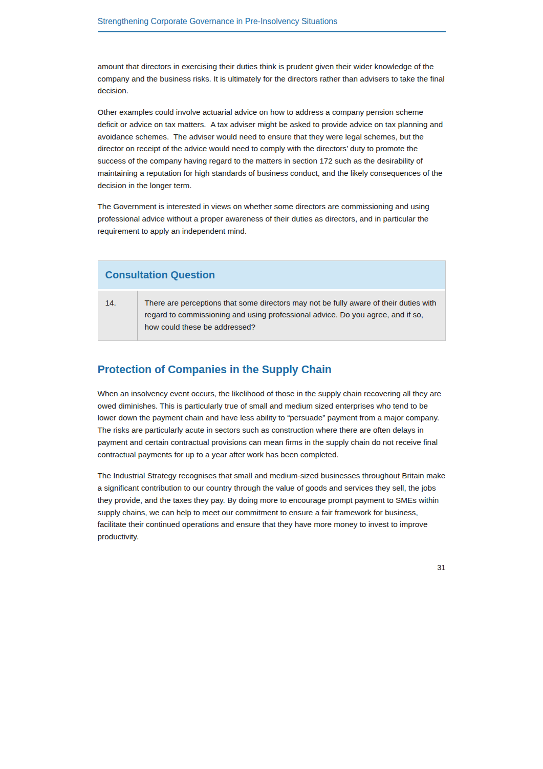Strengthening Corporate Governance in Pre-Insolvency Situations
amount that directors in exercising their duties think is prudent given their wider knowledge of the company and the business risks. It is ultimately for the directors rather than advisers to take the final decision.
Other examples could involve actuarial advice on how to address a company pension scheme deficit or advice on tax matters. A tax adviser might be asked to provide advice on tax planning and avoidance schemes. The adviser would need to ensure that they were legal schemes, but the director on receipt of the advice would need to comply with the directors’ duty to promote the success of the company having regard to the matters in section 172 such as the desirability of maintaining a reputation for high standards of business conduct, and the likely consequences of the decision in the longer term.
The Government is interested in views on whether some directors are commissioning and using professional advice without a proper awareness of their duties as directors, and in particular the requirement to apply an independent mind.
Consultation Question
14.
There are perceptions that some directors may not be fully aware of their duties with regard to commissioning and using professional advice. Do you agree, and if so, how could these be addressed?
Protection of Companies in the Supply Chain
When an insolvency event occurs, the likelihood of those in the supply chain recovering all they are owed diminishes. This is particularly true of small and medium sized enterprises who tend to be lower down the payment chain and have less ability to “persuade” payment from a major company. The risks are particularly acute in sectors such as construction where there are often delays in payment and certain contractual provisions can mean firms in the supply chain do not receive final contractual payments for up to a year after work has been completed.
The Industrial Strategy recognises that small and medium-sized businesses throughout Britain make a significant contribution to our country through the value of goods and services they sell, the jobs they provide, and the taxes they pay. By doing more to encourage prompt payment to SMEs within supply chains, we can help to meet our commitment to ensure a fair framework for business, facilitate their continued operations and ensure that they have more money to invest to improve productivity.
31